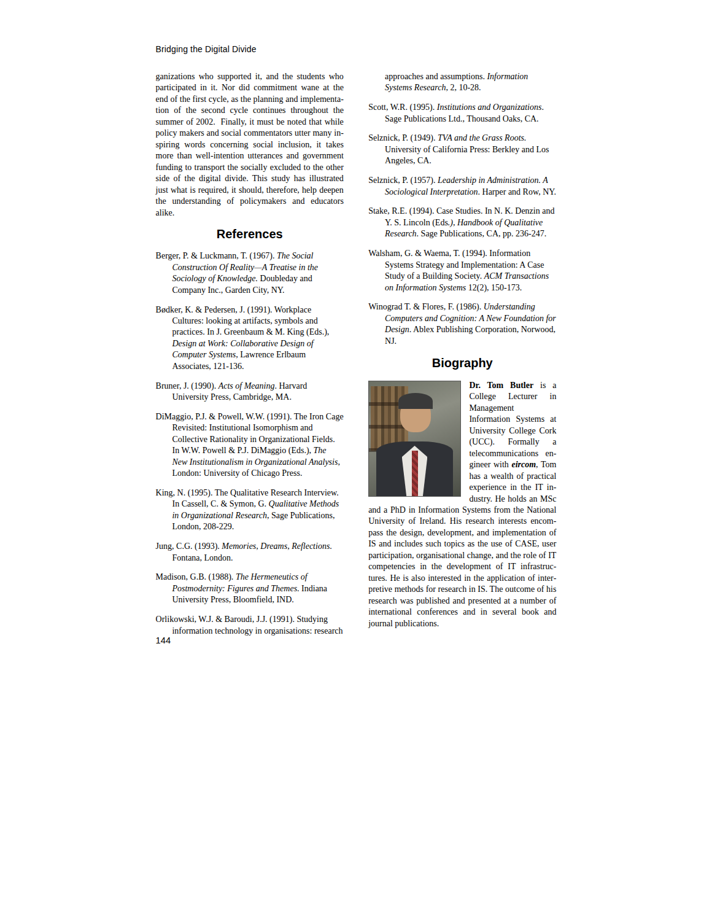Bridging the Digital Divide
ganizations who supported it, and the students who participated in it. Nor did commitment wane at the end of the first cycle, as the planning and implementation of the second cycle continues throughout the summer of 2002. Finally, it must be noted that while policy makers and social commentators utter many inspiring words concerning social inclusion, it takes more than well-intention utterances and government funding to transport the socially excluded to the other side of the digital divide. This study has illustrated just what is required, it should, therefore, help deepen the understanding of policymakers and educators alike.
References
Berger, P. & Luckmann, T. (1967). The Social Construction Of Reality—A Treatise in the Sociology of Knowledge. Doubleday and Company Inc., Garden City, NY.
Bødker, K. & Pedersen, J. (1991). Workplace Cultures: looking at artifacts, symbols and practices. In J. Greenbaum & M. King (Eds.), Design at Work: Collaborative Design of Computer Systems, Lawrence Erlbaum Associates, 121-136.
Bruner, J. (1990). Acts of Meaning. Harvard University Press, Cambridge, MA.
DiMaggio, P.J. & Powell, W.W. (1991). The Iron Cage Revisited: Institutional Isomorphism and Collective Rationality in Organizational Fields. In W.W. Powell & P.J. DiMaggio (Eds.), The New Institutionalism in Organizational Analysis, London: University of Chicago Press.
King, N. (1995). The Qualitative Research Interview. In Cassell, C. & Symon, G. Qualitative Methods in Organizational Research, Sage Publications, London, 208-229.
Jung, C.G. (1993). Memories, Dreams, Reflections. Fontana, London.
Madison, G.B. (1988). The Hermeneutics of Postmodernity: Figures and Themes. Indiana University Press, Bloomfield, IND.
Orlikowski, W.J. & Baroudi, J.J. (1991). Studying information technology in organisations: research approaches and assumptions. Information Systems Research, 2, 10-28.
Scott, W.R. (1995). Institutions and Organizations. Sage Publications Ltd., Thousand Oaks, CA.
Selznick, P. (1949). TVA and the Grass Roots. University of California Press: Berkley and Los Angeles, CA.
Selznick, P. (1957). Leadership in Administration. A Sociological Interpretation. Harper and Row, NY.
Stake, R.E. (1994). Case Studies. In N. K. Denzin and Y. S. Lincoln (Eds.), Handbook of Qualitative Research. Sage Publications, CA, pp. 236-247.
Walsham, G. & Waema, T. (1994). Information Systems Strategy and Implementation: A Case Study of a Building Society. ACM Transactions on Information Systems 12(2), 150-173.
Winograd T. & Flores, F. (1986). Understanding Computers and Cognition: A New Foundation for Design. Ablex Publishing Corporation, Norwood, NJ.
Biography
Dr. Tom Butler is a College Lecturer in Management Information Systems at University College Cork (UCC). Formally a telecommunications engineer with eircom, Tom has a wealth of practical experience in the IT industry. He holds an MSc and a PhD in Information Systems from the National University of Ireland. His research interests encompass the design, development, and implementation of IS and includes such topics as the use of CASE, user participation, organisational change, and the role of IT competencies in the development of IT infrastructures. He is also interested in the application of interpretive methods for research in IS. The outcome of his research was published and presented at a number of international conferences and in several book and journal publications.
144